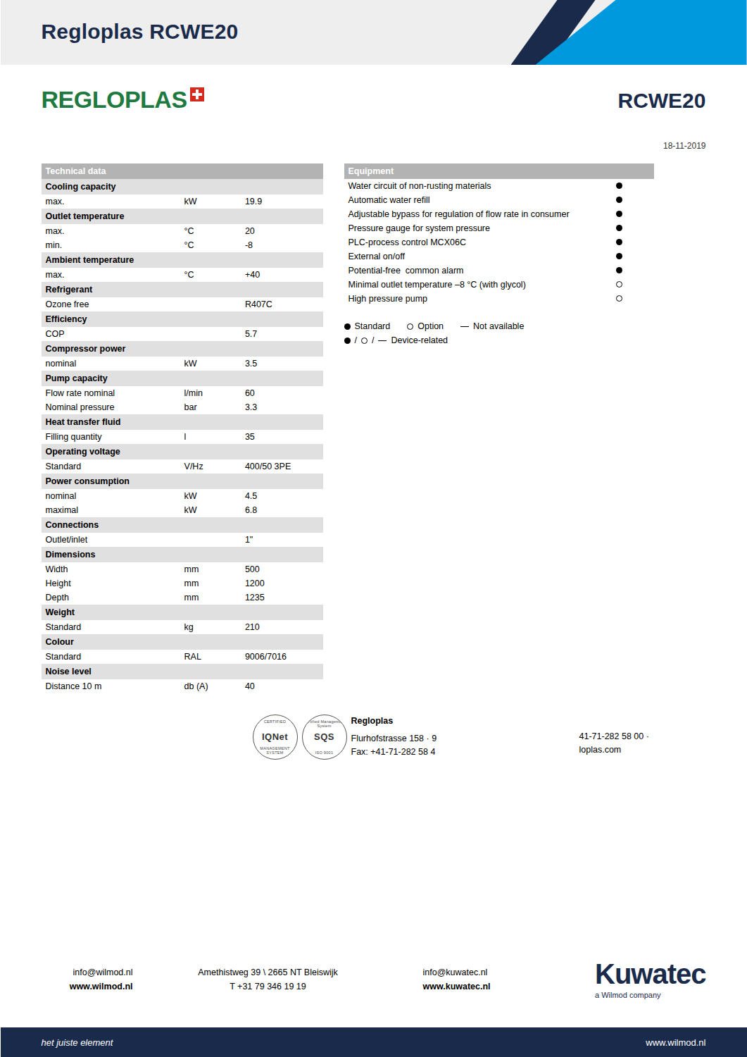Regloplas RCWE20
REGLOPLAS
RCWE20
18-11-2019
| Technical data | |
| --- | --- |
| Cooling capacity |
| max. | kW | 19.9 |
| Outlet temperature |
| max. | °C | 20 |
| min. | °C | -8 |
| Ambient temperature |
| max. | °C | +40 |
| Refrigerant |
| Ozone free | | R407C |
| Efficiency |
| COP | | 5.7 |
| Compressor power |
| nominal | kW | 3.5 |
| Pump capacity |
| Flow rate nominal | l/min | 60 |
| Nominal pressure | bar | 3.3 |
| Heat transfer fluid |
| Filling quantity | l | 35 |
| Operating voltage |
| Standard | V/Hz | 400/50 3PE |
| Power consumption |
| nominal | kW | 4.5 |
| maximal | kW | 6.8 |
| Connections |
| Outlet/inlet | | 1" |
| Dimensions |
| Width | mm | 500 |
| Height | mm | 1200 |
| Depth | mm | 1235 |
| Weight |
| Standard | kg | 210 |
| Colour |
| Standard | RAL | 9006/7016 |
| Noise level |
| Distance 10 m | db (A) | 40 |
| Equipment | |
| --- | --- |
| Water circuit of non-rusting materials | |
| Automatic water refill | |
| Adjustable bypass for regulation of flow rate in consumer | |
| Pressure gauge for system pressure | |
| PLC-process control MCX06C | |
| External on/off | |
| Potential-free common alarm | |
| Minimal outlet temperature –8 °C (with glycol) | |
| High pressure pump | |
Standard Option Not available / / Device-related
CERTIFIED
IQNet
MANAGEMENT SYSTEM
Certified Management System
SQS
ISO 9001
Regloplas
Flurhofstrasse 158 · 9
Fax: +41-71-282 58 4
41-71-282 58 00 ·
loplas.com
info@wilmod.nl
www.wilmod.nl
Amethistweg 39 \ 2665 NT Bleiswijk
T +31 79 346 19 19
info@kuwatec.nl
www.kuwatec.nl
Kuwatec
a Wilmod company
het juiste element www.wilmod.nl